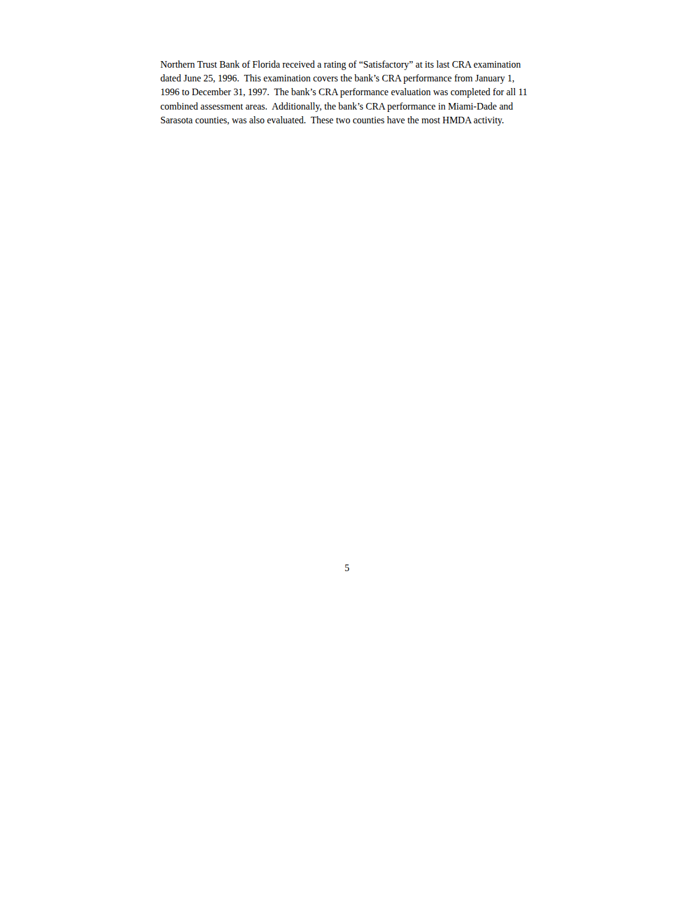Northern Trust Bank of Florida received a rating of “Satisfactory” at its last CRA examination dated June 25, 1996. This examination covers the bank’s CRA performance from January 1, 1996 to December 31, 1997. The bank’s CRA performance evaluation was completed for all 11 combined assessment areas. Additionally, the bank’s CRA performance in Miami-Dade and Sarasota counties, was also evaluated. These two counties have the most HMDA activity.
5